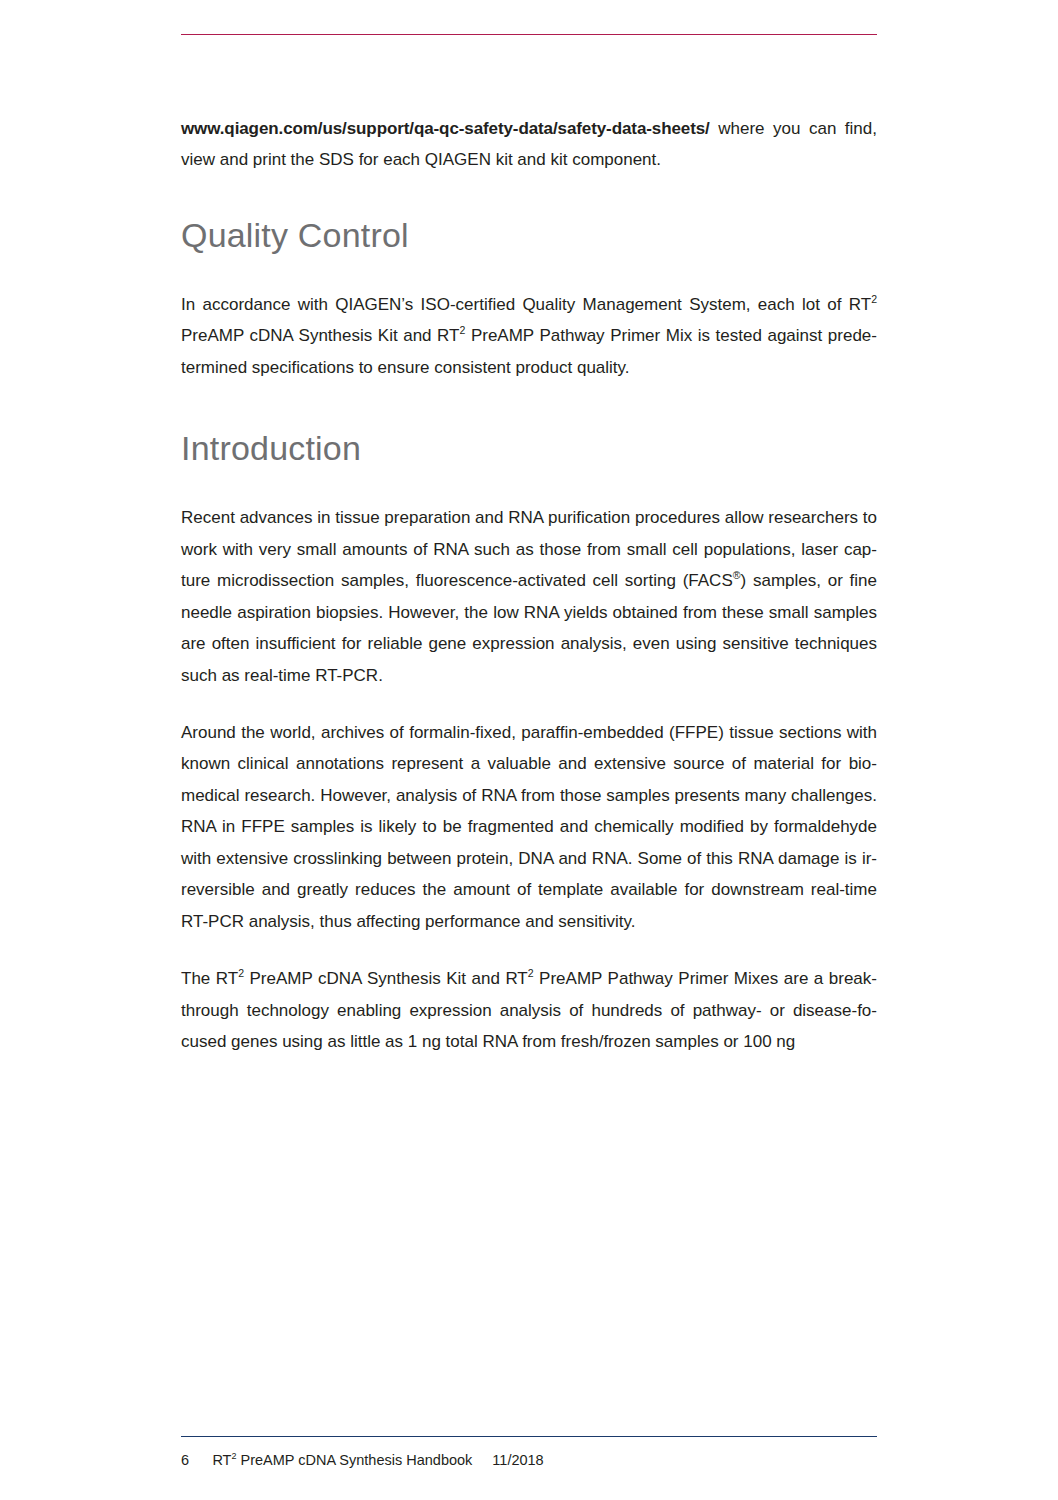www.qiagen.com/us/support/qa-qc-safety-data/safety-data-sheets/ where you can find, view and print the SDS for each QIAGEN kit and kit component.
Quality Control
In accordance with QIAGEN’s ISO-certified Quality Management System, each lot of RT2 PreAMP cDNA Synthesis Kit and RT2 PreAMP Pathway Primer Mix is tested against predetermined specifications to ensure consistent product quality.
Introduction
Recent advances in tissue preparation and RNA purification procedures allow researchers to work with very small amounts of RNA such as those from small cell populations, laser capture microdissection samples, fluorescence-activated cell sorting (FACS®) samples, or fine needle aspiration biopsies. However, the low RNA yields obtained from these small samples are often insufficient for reliable gene expression analysis, even using sensitive techniques such as real-time RT-PCR.
Around the world, archives of formalin-fixed, paraffin-embedded (FFPE) tissue sections with known clinical annotations represent a valuable and extensive source of material for biomedical research. However, analysis of RNA from those samples presents many challenges. RNA in FFPE samples is likely to be fragmented and chemically modified by formaldehyde with extensive crosslinking between protein, DNA and RNA. Some of this RNA damage is irreversible and greatly reduces the amount of template available for downstream real-time RT-PCR analysis, thus affecting performance and sensitivity.
The RT2 PreAMP cDNA Synthesis Kit and RT2 PreAMP Pathway Primer Mixes are a breakthrough technology enabling expression analysis of hundreds of pathway- or disease-focused genes using as little as 1 ng total RNA from fresh/frozen samples or 100 ng
6 RT2 PreAMP cDNA Synthesis Handbook 11/2018